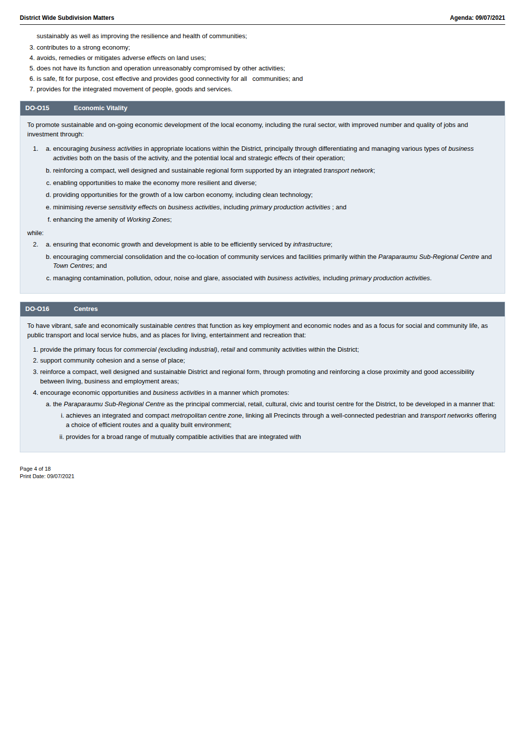District Wide Subdivision Matters
Agenda: 09/07/2021
sustainably as well as improving the resilience and health of communities;
contributes to a strong economy;
avoids, remedies or mitigates adverse effects on land uses;
does not have its function and operation unreasonably compromised by other activities;
is safe, fit for purpose, cost effective and provides good connectivity for all communities; and
provides for the integrated movement of people, goods and services.
DO-O15 Economic Vitality
To promote sustainable and on-going economic development of the local economy, including the rural sector, with improved number and quality of jobs and investment through:
encouraging business activities in appropriate locations within the District, principally through differentiating and managing various types of business activities both on the basis of the activity, and the potential local and strategic effects of their operation;
reinforcing a compact, well designed and sustainable regional form supported by an integrated transport network;
enabling opportunities to make the economy more resilient and diverse;
providing opportunities for the growth of a low carbon economy, including clean technology;
minimising reverse sensitivity effects on business activities, including primary production activities ; and
enhancing the amenity of Working Zones;
while:
ensuring that economic growth and development is able to be efficiently serviced by infrastructure;
encouraging commercial consolidation and the co-location of community services and facilities primarily within the Paraparaumu Sub-Regional Centre and Town Centres; and
managing contamination, pollution, odour, noise and glare, associated with business activities, including primary production activities.
DO-O16 Centres
To have vibrant, safe and economically sustainable centres that function as key employment and economic nodes and as a focus for social and community life, as public transport and local service hubs, and as places for living, entertainment and recreation that:
provide the primary focus for commercial (excluding industrial), retail and community activities within the District;
support community cohesion and a sense of place;
reinforce a compact, well designed and sustainable District and regional form, through promoting and reinforcing a close proximity and good accessibility between living, business and employment areas;
encourage economic opportunities and business activities in a manner which promotes:
the Paraparaumu Sub-Regional Centre as the principal commercial, retail, cultural, civic and tourist centre for the District, to be developed in a manner that:
achieves an integrated and compact metropolitan centre zone, linking all Precincts through a well-connected pedestrian and transport networks offering a choice of efficient routes and a quality built environment;
provides for a broad range of mutually compatible activities that are integrated with
Page 4 of 18
Print Date: 09/07/2021